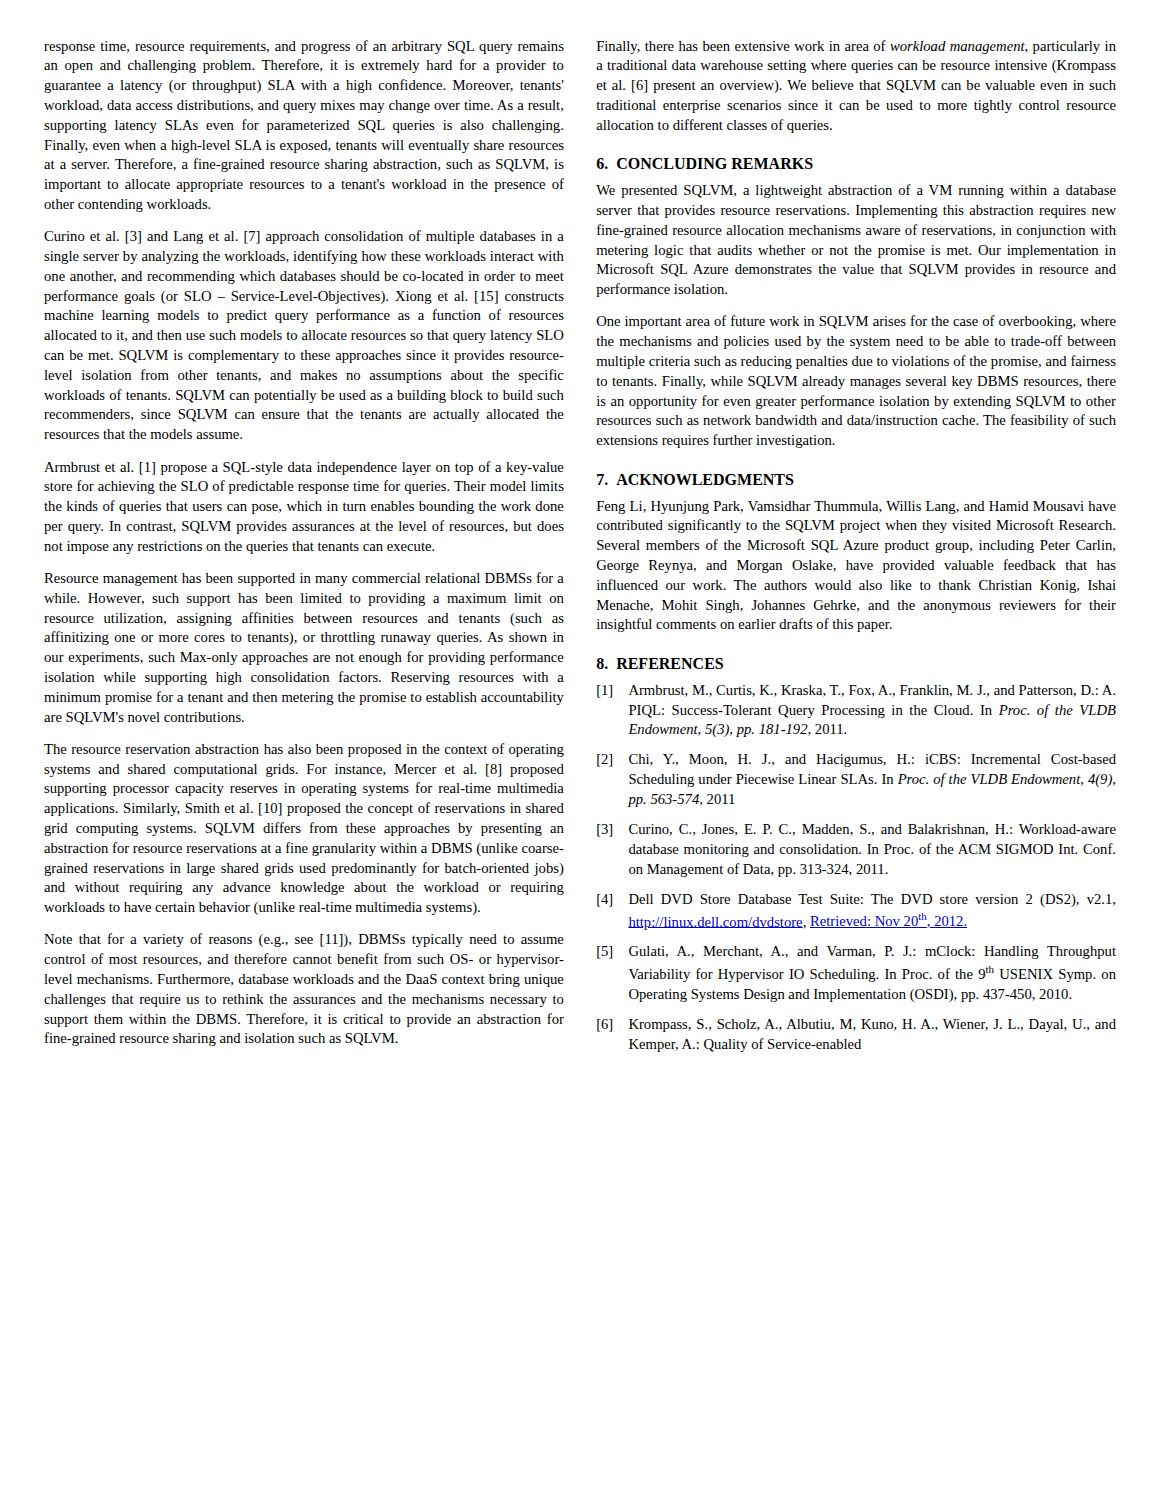response time, resource requirements, and progress of an arbitrary SQL query remains an open and challenging problem. Therefore, it is extremely hard for a provider to guarantee a latency (or throughput) SLA with a high confidence. Moreover, tenants' workload, data access distributions, and query mixes may change over time. As a result, supporting latency SLAs even for parameterized SQL queries is also challenging. Finally, even when a high-level SLA is exposed, tenants will eventually share resources at a server. Therefore, a fine-grained resource sharing abstraction, such as SQLVM, is important to allocate appropriate resources to a tenant's workload in the presence of other contending workloads.
Curino et al. [3] and Lang et al. [7] approach consolidation of multiple databases in a single server by analyzing the workloads, identifying how these workloads interact with one another, and recommending which databases should be co-located in order to meet performance goals (or SLO – Service-Level-Objectives). Xiong et al. [15] constructs machine learning models to predict query performance as a function of resources allocated to it, and then use such models to allocate resources so that query latency SLO can be met. SQLVM is complementary to these approaches since it provides resource-level isolation from other tenants, and makes no assumptions about the specific workloads of tenants. SQLVM can potentially be used as a building block to build such recommenders, since SQLVM can ensure that the tenants are actually allocated the resources that the models assume.
Armbrust et al. [1] propose a SQL-style data independence layer on top of a key-value store for achieving the SLO of predictable response time for queries. Their model limits the kinds of queries that users can pose, which in turn enables bounding the work done per query. In contrast, SQLVM provides assurances at the level of resources, but does not impose any restrictions on the queries that tenants can execute.
Resource management has been supported in many commercial relational DBMSs for a while. However, such support has been limited to providing a maximum limit on resource utilization, assigning affinities between resources and tenants (such as affinitizing one or more cores to tenants), or throttling runaway queries. As shown in our experiments, such Max-only approaches are not enough for providing performance isolation while supporting high consolidation factors. Reserving resources with a minimum promise for a tenant and then metering the promise to establish accountability are SQLVM's novel contributions.
The resource reservation abstraction has also been proposed in the context of operating systems and shared computational grids. For instance, Mercer et al. [8] proposed supporting processor capacity reserves in operating systems for real-time multimedia applications. Similarly, Smith et al. [10] proposed the concept of reservations in shared grid computing systems. SQLVM differs from these approaches by presenting an abstraction for resource reservations at a fine granularity within a DBMS (unlike coarse-grained reservations in large shared grids used predominantly for batch-oriented jobs) and without requiring any advance knowledge about the workload or requiring workloads to have certain behavior (unlike real-time multimedia systems).
Note that for a variety of reasons (e.g., see [11]), DBMSs typically need to assume control of most resources, and therefore cannot benefit from such OS- or hypervisor-level mechanisms. Furthermore, database workloads and the DaaS context bring unique challenges that require us to rethink the assurances and the mechanisms necessary to support them within the DBMS. Therefore, it is critical to provide an abstraction for fine-grained resource sharing and isolation such as SQLVM.
Finally, there has been extensive work in area of workload management, particularly in a traditional data warehouse setting where queries can be resource intensive (Krompass et al. [6] present an overview). We believe that SQLVM can be valuable even in such traditional enterprise scenarios since it can be used to more tightly control resource allocation to different classes of queries.
6. CONCLUDING REMARKS
We presented SQLVM, a lightweight abstraction of a VM running within a database server that provides resource reservations. Implementing this abstraction requires new fine-grained resource allocation mechanisms aware of reservations, in conjunction with metering logic that audits whether or not the promise is met. Our implementation in Microsoft SQL Azure demonstrates the value that SQLVM provides in resource and performance isolation.
One important area of future work in SQLVM arises for the case of overbooking, where the mechanisms and policies used by the system need to be able to trade-off between multiple criteria such as reducing penalties due to violations of the promise, and fairness to tenants. Finally, while SQLVM already manages several key DBMS resources, there is an opportunity for even greater performance isolation by extending SQLVM to other resources such as network bandwidth and data/instruction cache. The feasibility of such extensions requires further investigation.
7. ACKNOWLEDGMENTS
Feng Li, Hyunjung Park, Vamsidhar Thummula, Willis Lang, and Hamid Mousavi have contributed significantly to the SQLVM project when they visited Microsoft Research. Several members of the Microsoft SQL Azure product group, including Peter Carlin, George Reynya, and Morgan Oslake, have provided valuable feedback that has influenced our work. The authors would also like to thank Christian Konig, Ishai Menache, Mohit Singh, Johannes Gehrke, and the anonymous reviewers for their insightful comments on earlier drafts of this paper.
8. REFERENCES
[1] Armbrust, M., Curtis, K., Kraska, T., Fox, A., Franklin, M. J., and Patterson, D.: A. PIQL: Success-Tolerant Query Processing in the Cloud. In Proc. of the VLDB Endowment, 5(3), pp. 181-192, 2011.
[2] Chi, Y., Moon, H. J., and Hacigumus, H.: iCBS: Incremental Cost-based Scheduling under Piecewise Linear SLAs. In Proc. of the VLDB Endowment, 4(9), pp. 563-574, 2011
[3] Curino, C., Jones, E. P. C., Madden, S., and Balakrishnan, H.: Workload-aware database monitoring and consolidation. In Proc. of the ACM SIGMOD Int. Conf. on Management of Data, pp. 313-324, 2011.
[4] Dell DVD Store Database Test Suite: The DVD store version 2 (DS2), v2.1, http://linux.dell.com/dvdstore, Retrieved: Nov 20th, 2012.
[5] Gulati, A., Merchant, A., and Varman, P. J.: mClock: Handling Throughput Variability for Hypervisor IO Scheduling. In Proc. of the 9th USENIX Symp. on Operating Systems Design and Implementation (OSDI), pp. 437-450, 2010.
[6] Krompass, S., Scholz, A., Albutiu, M, Kuno, H. A., Wiener, J. L., Dayal, U., and Kemper, A.: Quality of Service-enabled